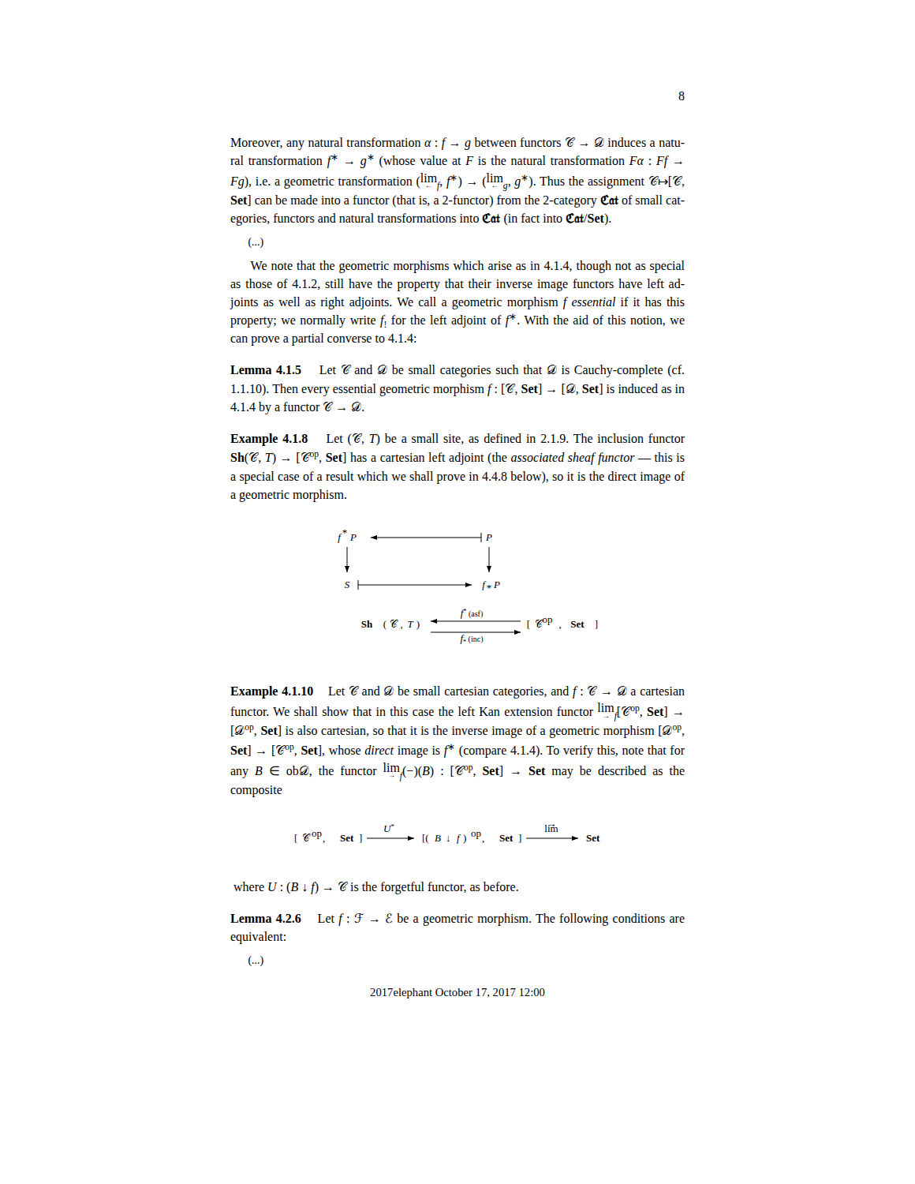8
Moreover, any natural transformation α : f → g between functors 𝒞 → 𝒟 induces a natural transformation f∗ → g∗ (whose value at F is the natural transformation Fα : Ff → Fg), i.e. a geometric transformation (lim←f, f∗) → (lim←g, g∗). Thus the assignment 𝒞↦[𝒞, Set] can be made into a functor (that is, a 2-functor) from the 2-category ℭ𝔞𝔱 of small categories, functors and natural transformations into ℭ𝔞𝔱 (in fact into ℭ𝔞𝔱/Set).
(...)
We note that the geometric morphisms which arise as in 4.1.4, though not as special as those of 4.1.2, still have the property that their inverse image functors have left adjoints as well as right adjoints. We call a geometric morphism f essential if it has this property; we normally write f! for the left adjoint of f∗. With the aid of this notion, we can prove a partial converse to 4.1.4:
Lemma 4.1.5 Let 𝒞 and 𝒟 be small categories such that 𝒟 is Cauchy-complete (cf. 1.1.10). Then every essential geometric morphism f : [𝒞, Set] → [𝒟, Set] is induced as in 4.1.4 by a functor 𝒞 → 𝒟.
Example 4.1.8 Let (𝒞, T) be a small site, as defined in 2.1.9. The inclusion functor Sh(𝒞, T) → [𝒞op, Set] has a cartesian left adjoint (the associated sheaf functor — this is a special case of a result which we shall prove in 4.4.8 below), so it is the direct image of a geometric morphism.
f * P P S f * P Sh ( 𝒞 , T ) [ 𝒞 op , Set ] f* (asf) f* (inc)
Example 4.1.10 Let 𝒞 and 𝒟 be small cartesian categories, and f : 𝒞 → 𝒟 a cartesian functor. We shall show that in this case the left Kan extension functor lim→f[𝒞op, Set] → [𝒟op, Set] is also cartesian, so that it is the inverse image of a geometric morphism [𝒟op, Set] → [𝒞op, Set], whose direct image is f∗ (compare 4.1.4). To verify this, note that for any B ∈ ob𝒟, the functor lim→f(−)(B) : [𝒞op, Set] → Set may be described as the composite
[ 𝒞 op , Set ] U* [( B ↓ f ) op , Set ] lim → Set
where U : (B ↓ f) → 𝒞 is the forgetful functor, as before.
Lemma 4.2.6 Let f : ℱ → ℰ be a geometric morphism. The following conditions are equivalent:
(...)
2017elephant October 17, 2017 12:00